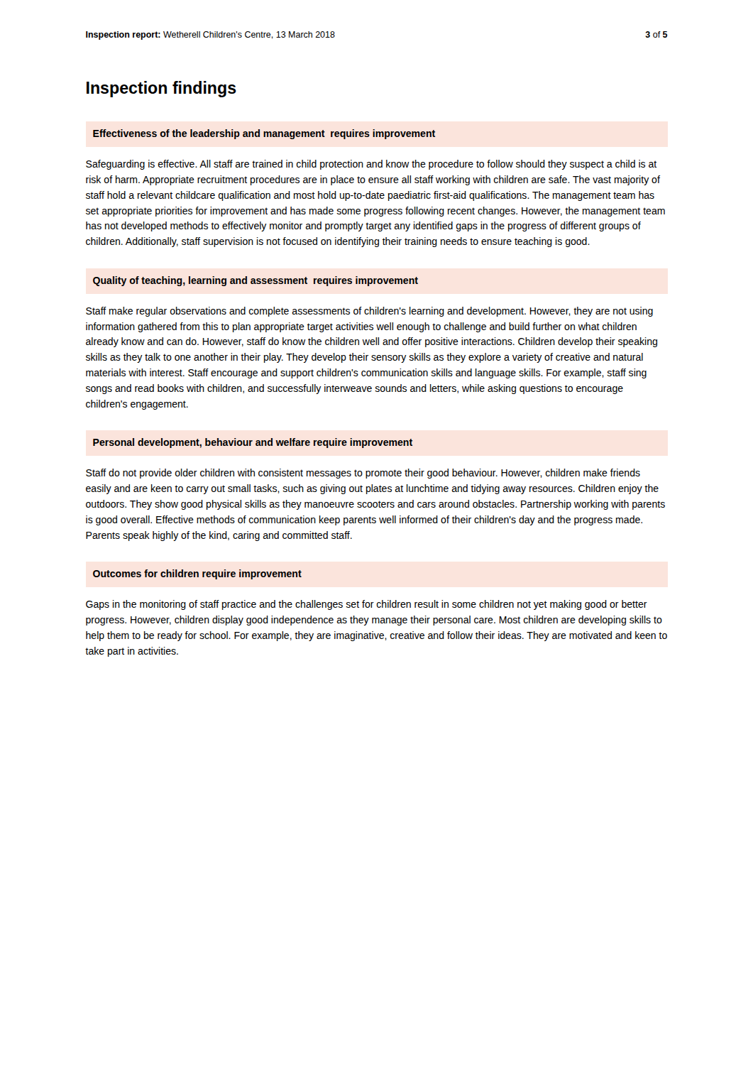Inspection report: Wetherell Children's Centre, 13 March 2018
3 of 5
Inspection findings
Effectiveness of the leadership and management requires improvement
Safeguarding is effective. All staff are trained in child protection and know the procedure to follow should they suspect a child is at risk of harm. Appropriate recruitment procedures are in place to ensure all staff working with children are safe. The vast majority of staff hold a relevant childcare qualification and most hold up-to-date paediatric first-aid qualifications. The management team has set appropriate priorities for improvement and has made some progress following recent changes. However, the management team has not developed methods to effectively monitor and promptly target any identified gaps in the progress of different groups of children. Additionally, staff supervision is not focused on identifying their training needs to ensure teaching is good.
Quality of teaching, learning and assessment requires improvement
Staff make regular observations and complete assessments of children's learning and development. However, they are not using information gathered from this to plan appropriate target activities well enough to challenge and build further on what children already know and can do. However, staff do know the children well and offer positive interactions. Children develop their speaking skills as they talk to one another in their play. They develop their sensory skills as they explore a variety of creative and natural materials with interest. Staff encourage and support children's communication skills and language skills. For example, staff sing songs and read books with children, and successfully interweave sounds and letters, while asking questions to encourage children's engagement.
Personal development, behaviour and welfare require improvement
Staff do not provide older children with consistent messages to promote their good behaviour. However, children make friends easily and are keen to carry out small tasks, such as giving out plates at lunchtime and tidying away resources. Children enjoy the outdoors. They show good physical skills as they manoeuvre scooters and cars around obstacles. Partnership working with parents is good overall. Effective methods of communication keep parents well informed of their children's day and the progress made. Parents speak highly of the kind, caring and committed staff.
Outcomes for children require improvement
Gaps in the monitoring of staff practice and the challenges set for children result in some children not yet making good or better progress. However, children display good independence as they manage their personal care. Most children are developing skills to help them to be ready for school. For example, they are imaginative, creative and follow their ideas. They are motivated and keen to take part in activities.